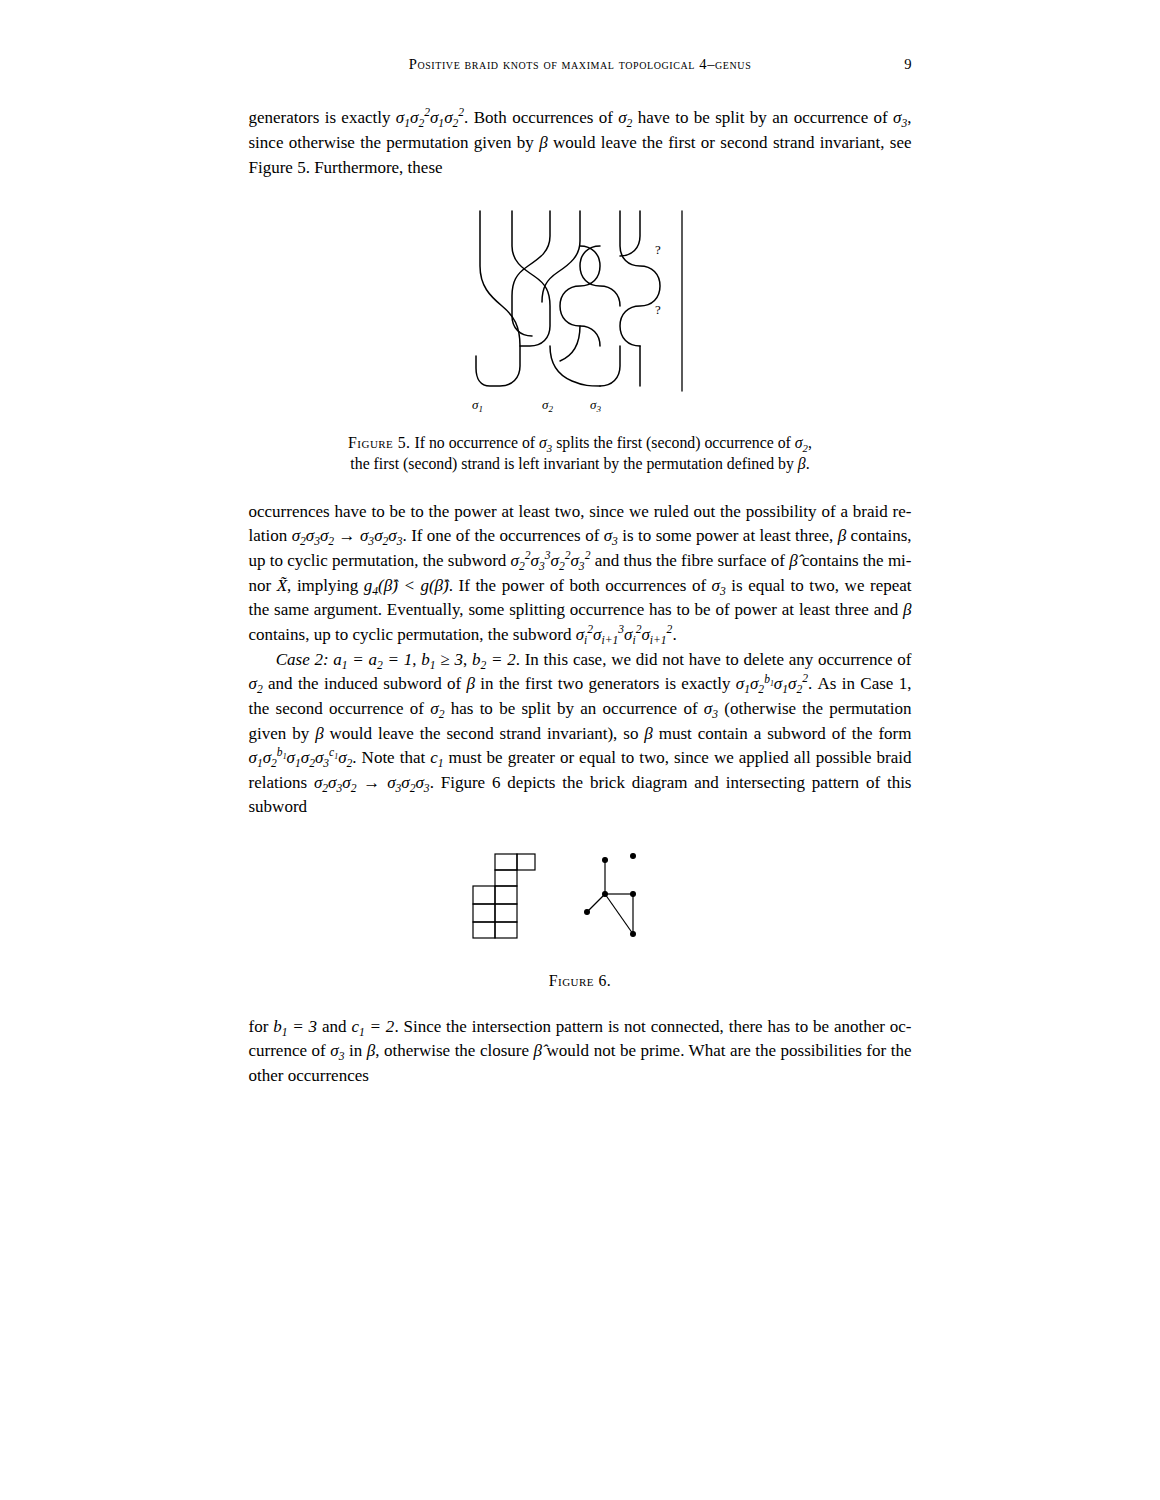Positive braid knots of maximal topological 4–genus 9
generators is exactly σ1σ22σ1σ22. Both occurrences of σ2 have to be split by an occurrence of σ3, since otherwise the permutation given by β would leave the first or second strand invariant, see Figure 5. Furthermore, these
? ? σ1 σ2 σ3
Figure 5. If no occurrence of σ3 splits the first (second) occurrence of σ2, the first (second) strand is left invariant by the permutation defined by β.
occurrences have to be to the power at least two, since we ruled out the possibility of a braid relation σ2σ3σ2 → σ3σ2σ3. If one of the occurrences of σ3 is to some power at least three, β contains, up to cyclic permutation, the subword σ22σ33σ22σ32 and thus the fibre surface of β̂ contains the minor X̃, implying g4(β̂) < g(β̂). If the power of both occurrences of σ3 is equal to two, we repeat the same argument. Eventually, some splitting occurrence has to be of power at least three and β contains, up to cyclic permutation, the subword σi2σi+13σi2σi+12.
Case 2: a1 = a2 = 1, b1 ≥ 3, b2 = 2. In this case, we did not have to delete any occurrence of σ2 and the induced subword of β in the first two generators is exactly σ1σ2b1σ1σ22. As in Case 1, the second occurrence of σ2 has to be split by an occurrence of σ3 (otherwise the permutation given by β would leave the second strand invariant), so β must contain a subword of the form σ1σ2b1σ1σ2σ3c1σ2. Note that c1 must be greater or equal to two, since we applied all possible braid relations σ2σ3σ2 → σ3σ2σ3. Figure 6 depicts the brick diagram and intersecting pattern of this subword
Figure 6.
for b1 = 3 and c1 = 2. Since the intersection pattern is not connected, there has to be another occurrence of σ3 in β, otherwise the closure β̂ would not be prime. What are the possibilities for the other occurrences